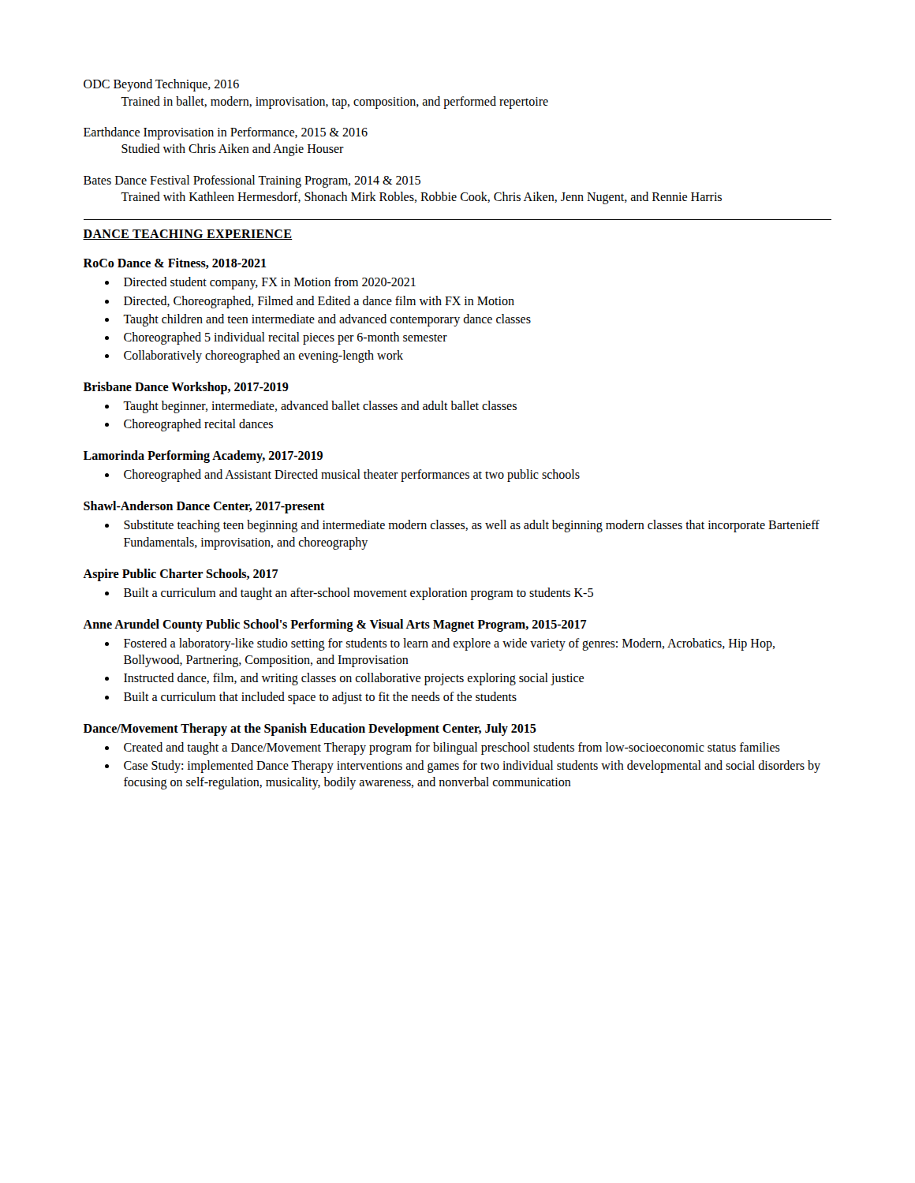ODC Beyond Technique, 2016
Trained in ballet, modern, improvisation, tap, composition, and performed repertoire
Earthdance Improvisation in Performance, 2015 & 2016
Studied with Chris Aiken and Angie Houser
Bates Dance Festival Professional Training Program, 2014 & 2015
Trained with Kathleen Hermesdorf, Shonach Mirk Robles, Robbie Cook, Chris Aiken, Jenn Nugent, and Rennie Harris
DANCE TEACHING EXPERIENCE
RoCo Dance & Fitness, 2018-2021
Directed student company, FX in Motion from 2020-2021
Directed, Choreographed, Filmed and Edited a dance film with FX in Motion
Taught children and teen intermediate and advanced contemporary dance classes
Choreographed 5 individual recital pieces per 6-month semester
Collaboratively choreographed an evening-length work
Brisbane Dance Workshop, 2017-2019
Taught beginner, intermediate, advanced ballet classes and adult ballet classes
Choreographed recital dances
Lamorinda Performing Academy, 2017-2019
Choreographed and Assistant Directed musical theater performances at two public schools
Shawl-Anderson Dance Center, 2017-present
Substitute teaching teen beginning and intermediate modern classes, as well as adult beginning modern classes that incorporate Bartenieff Fundamentals, improvisation, and choreography
Aspire Public Charter Schools, 2017
Built a curriculum and taught an after-school movement exploration program to students K-5
Anne Arundel County Public School's Performing & Visual Arts Magnet Program, 2015-2017
Fostered a laboratory-like studio setting for students to learn and explore a wide variety of genres: Modern, Acrobatics, Hip Hop, Bollywood, Partnering, Composition, and Improvisation
Instructed dance, film, and writing classes on collaborative projects exploring social justice
Built a curriculum that included space to adjust to fit the needs of the students
Dance/Movement Therapy at the Spanish Education Development Center, July 2015
Created and taught a Dance/Movement Therapy program for bilingual preschool students from low-socioeconomic status families
Case Study: implemented Dance Therapy interventions and games for two individual students with developmental and social disorders by focusing on self-regulation, musicality, bodily awareness, and nonverbal communication